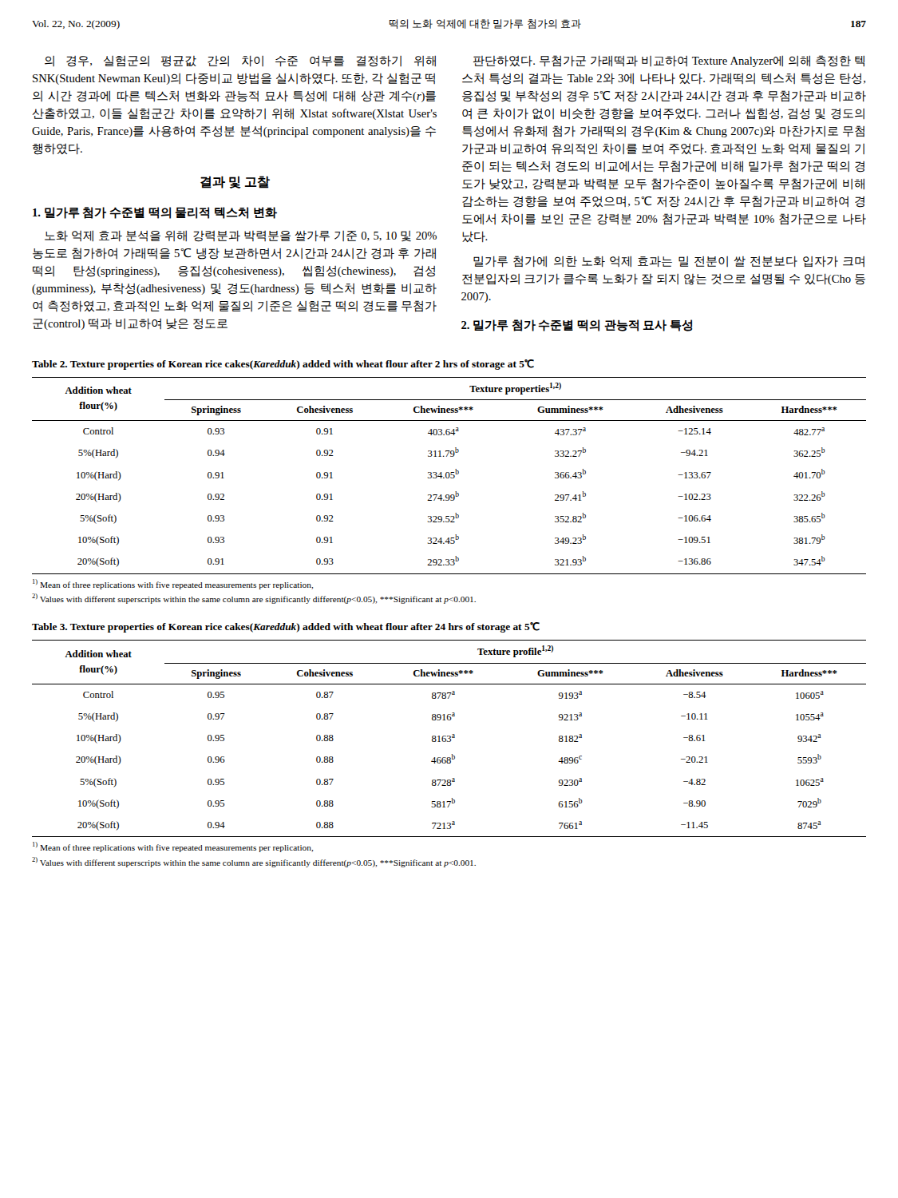Vol. 22, No. 2(2009) 떡의 노화 억제에 대한 밀가루 첨가의 효과 187
의 경우, 실험군의 평균값 간의 차이 수준 여부를 결정하기 위해 SNK(Student Newman Keul)의 다중비교 방법을 실시하였다. 또한, 각 실험군 떡의 시간 경과에 따른 텍스처 변화와 관능적 묘사 특성에 대해 상관 계수(r)를 산출하였고, 이들 실험군간 차이를 요약하기 위해 Xlstat software(Xlstat User's Guide, Paris, France)를 사용하여 주성분 분석(principal component analysis)을 수행하였다.
결과 및 고찰
1. 밀가루 첨가 수준별 떡의 물리적 텍스처 변화
노화 억제 효과 분석을 위해 강력분과 박력분을 쌀가루 기준 0, 5, 10 및 20% 농도로 첨가하여 가래떡을 5℃ 냉장 보관하면서 2시간과 24시간 경과 후 가래떡의 탄성(springiness), 응집성(cohesiveness), 씹힘성(chewiness), 검성(gumminess), 부착성(adhesiveness) 및 경도(hardness) 등 텍스처 변화를 비교하여 측정하였고, 효과적인 노화 억제 물질의 기준은 실험군 떡의 경도를 무첨가군(control) 떡과 비교하여 낮은 정도로
판단하였다. 무첨가군 가래떡과 비교하여 Texture Analyzer에 의해 측정한 텍스처 특성의 결과는 Table 2와 3에 나타나 있다. 가래떡의 텍스처 특성은 탄성, 응집성 및 부착성의 경우 5℃ 저장 2시간과 24시간 경과 후 무첨가군과 비교하여 큰 차이가 없이 비슷한 경향을 보여주었다. 그러나 씹힘성, 검성 및 경도의 특성에서 유화제 첨가 가래떡의 경우(Kim & Chung 2007c)와 마찬가지로 무첨가군과 비교하여 유의적인 차이를 보여 주었다. 효과적인 노화 억제 물질의 기준이 되는 텍스처 경도의 비교에서는 무첨가군에 비해 밀가루 첨가군 떡의 경도가 낮았고, 강력분과 박력분 모두 첨가수준이 높아질수록 무첨가군에 비해 감소하는 경향을 보여 주었으며, 5℃ 저장 24시간 후 무첨가군과 비교하여 경도에서 차이를 보인 군은 강력분 20% 첨가군과 박력분 10% 첨가군으로 나타났다.
밀가루 첨가에 의한 노화 억제 효과는 밀 전분이 쌀 전분보다 입자가 크며 전분입자의 크기가 클수록 노화가 잘 되지 않는 것으로 설명될 수 있다(Cho 등 2007).
2. 밀가루 첨가 수준별 떡의 관능적 묘사 특성
Table 2. Texture properties of Korean rice cakes(Karedduk) added with wheat flour after 2 hrs of storage at 5℃
| Addition wheat flour(%) | Texture properties 1,2) |
| --- | --- |
| Springiness | Cohesiveness | Chewiness*** | Gumminess*** | Adhesiveness | Hardness*** |
| Control | 0.93 | 0.91 | 403.64 a | 437.37 a | −125.14 | 482.77 a |
| 5%(Hard) | 0.94 | 0.92 | 311.79 b | 332.27 b | −94.21 | 362.25 b |
| 10%(Hard) | 0.91 | 0.91 | 334.05 b | 366.43 b | −133.67 | 401.70 b |
| 20%(Hard) | 0.92 | 0.91 | 274.99 b | 297.41 b | −102.23 | 322.26 b |
| 5%(Soft) | 0.93 | 0.92 | 329.52 b | 352.82 b | −106.64 | 385.65 b |
| 10%(Soft) | 0.93 | 0.91 | 324.45 b | 349.23 b | −109.51 | 381.79 b |
| 20%(Soft) | 0.91 | 0.93 | 292.33 b | 321.93 b | −136.86 | 347.54 b |
1) Mean of three replications with five repeated measurements per replication,
2) Values with different superscripts within the same column are significantly different(p<0.05), ***Significant at p<0.001.
Table 3. Texture properties of Korean rice cakes(Karedduk) added with wheat flour after 24 hrs of storage at 5℃
| Addition wheat flour(%) | Texture profile 1,2) |
| --- | --- |
| Springiness | Cohesiveness | Chewiness*** | Gumminess*** | Adhesiveness | Hardness*** |
| Control | 0.95 | 0.87 | 8787 a | 9193 a | −8.54 | 10605 a |
| 5%(Hard) | 0.97 | 0.87 | 8916 a | 9213 a | −10.11 | 10554 a |
| 10%(Hard) | 0.95 | 0.88 | 8163 a | 8182 a | −8.61 | 9342 a |
| 20%(Hard) | 0.96 | 0.88 | 4668 b | 4896 c | −20.21 | 5593 b |
| 5%(Soft) | 0.95 | 0.87 | 8728 a | 9230 a | −4.82 | 10625 a |
| 10%(Soft) | 0.95 | 0.88 | 5817 b | 6156 b | −8.90 | 7029 b |
| 20%(Soft) | 0.94 | 0.88 | 7213 a | 7661 a | −11.45 | 8745 a |
1) Mean of three replications with five repeated measurements per replication,
2) Values with different superscripts within the same column are significantly different(p<0.05), ***Significant at p<0.001.